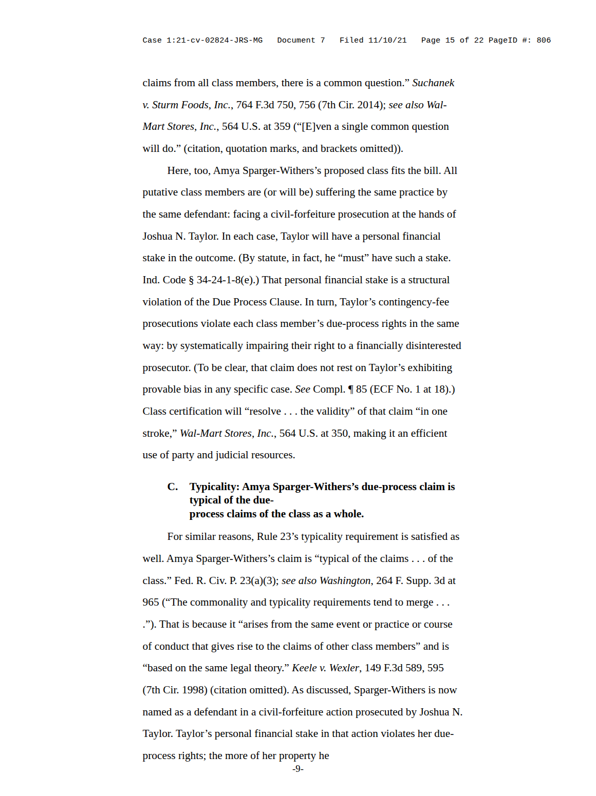Case 1:21-cv-02824-JRS-MG Document 7 Filed 11/10/21 Page 15 of 22 PageID #: 806
claims from all class members, there is a common question.” Suchanek v. Sturm Foods, Inc., 764 F.3d 750, 756 (7th Cir. 2014); see also Wal-Mart Stores, Inc., 564 U.S. at 359 (“[E]ven a single common question will do.” (citation, quotation marks, and brackets omitted)).
Here, too, Amya Sparger-Withers’s proposed class fits the bill. All putative class members are (or will be) suffering the same practice by the same defendant: facing a civil-forfeiture prosecution at the hands of Joshua N. Taylor. In each case, Taylor will have a personal financial stake in the outcome. (By statute, in fact, he “must” have such a stake. Ind. Code § 34-24-1-8(e).) That personal financial stake is a structural violation of the Due Process Clause. In turn, Taylor’s contingency-fee prosecutions violate each class member’s due-process rights in the same way: by systematically impairing their right to a financially disinterested prosecutor. (To be clear, that claim does not rest on Taylor’s exhibiting provable bias in any specific case. See Compl. ¶ 85 (ECF No. 1 at 18).) Class certification will “resolve . . . the validity” of that claim “in one stroke,” Wal-Mart Stores, Inc., 564 U.S. at 350, making it an efficient use of party and judicial resources.
C.
Typicality: Amya Sparger-Withers’s due-process claim is typical of the due-process claims of the class as a whole.
For similar reasons, Rule 23’s typicality requirement is satisfied as well. Amya Sparger-Withers’s claim is “typical of the claims . . . of the class.” Fed. R. Civ. P. 23(a)(3); see also Washington, 264 F. Supp. 3d at 965 (“The commonality and typicality requirements tend to merge . . . .”). That is because it “arises from the same event or practice or course of conduct that gives rise to the claims of other class members” and is “based on the same legal theory.” Keele v. Wexler, 149 F.3d 589, 595 (7th Cir. 1998) (citation omitted). As discussed, Sparger-Withers is now named as a defendant in a civil-forfeiture action prosecuted by Joshua N. Taylor. Taylor’s personal financial stake in that action violates her due-process rights; the more of her property he
-9-